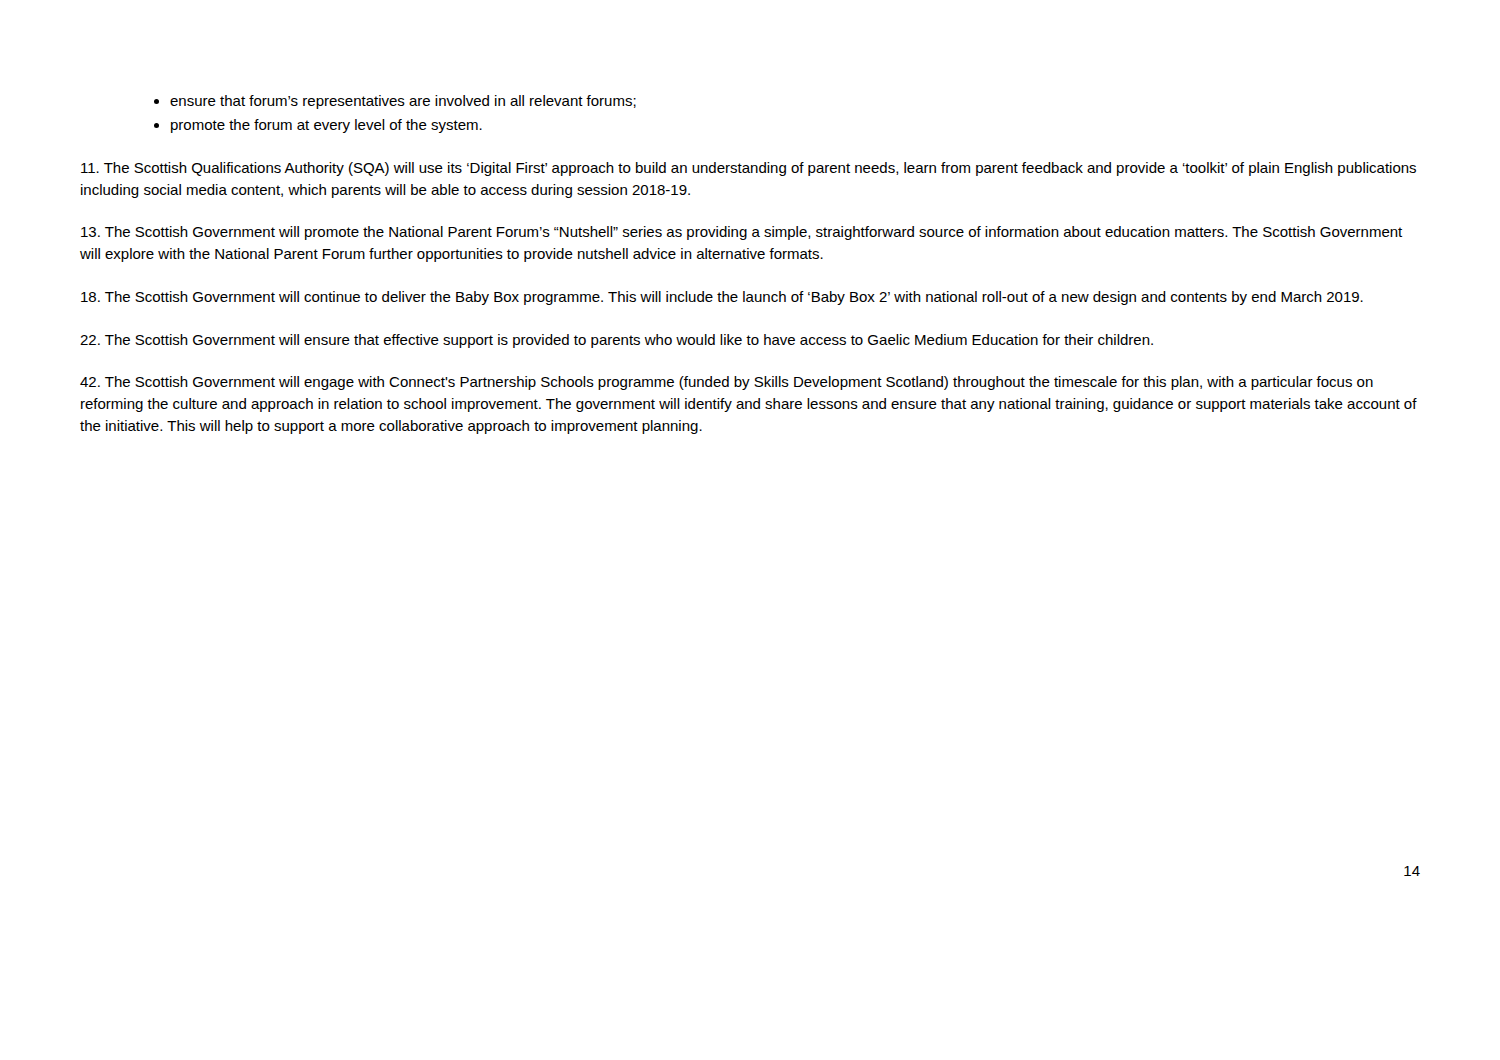ensure that forum’s representatives are involved in all relevant forums;
promote the forum at every level of the system.
11. The Scottish Qualifications Authority (SQA) will use its ‘Digital First’ approach to build an understanding of parent needs, learn from parent feedback and provide a ‘toolkit’ of plain English publications including social media content, which parents will be able to access during session 2018-19.
13. The Scottish Government will promote the National Parent Forum’s “Nutshell” series as providing a simple, straightforward source of information about education matters. The Scottish Government will explore with the National Parent Forum further opportunities to provide nutshell advice in alternative formats.
18. The Scottish Government will continue to deliver the Baby Box programme. This will include the launch of ‘Baby Box 2’ with national roll-out of a new design and contents by end March 2019.
22. The Scottish Government will ensure that effective support is provided to parents who would like to have access to Gaelic Medium Education for their children.
42. The Scottish Government will engage with Connect's Partnership Schools programme (funded by Skills Development Scotland) throughout the timescale for this plan, with a particular focus on reforming the culture and approach in relation to school improvement. The government will identify and share lessons and ensure that any national training, guidance or support materials take account of the initiative. This will help to support a more collaborative approach to improvement planning.
14